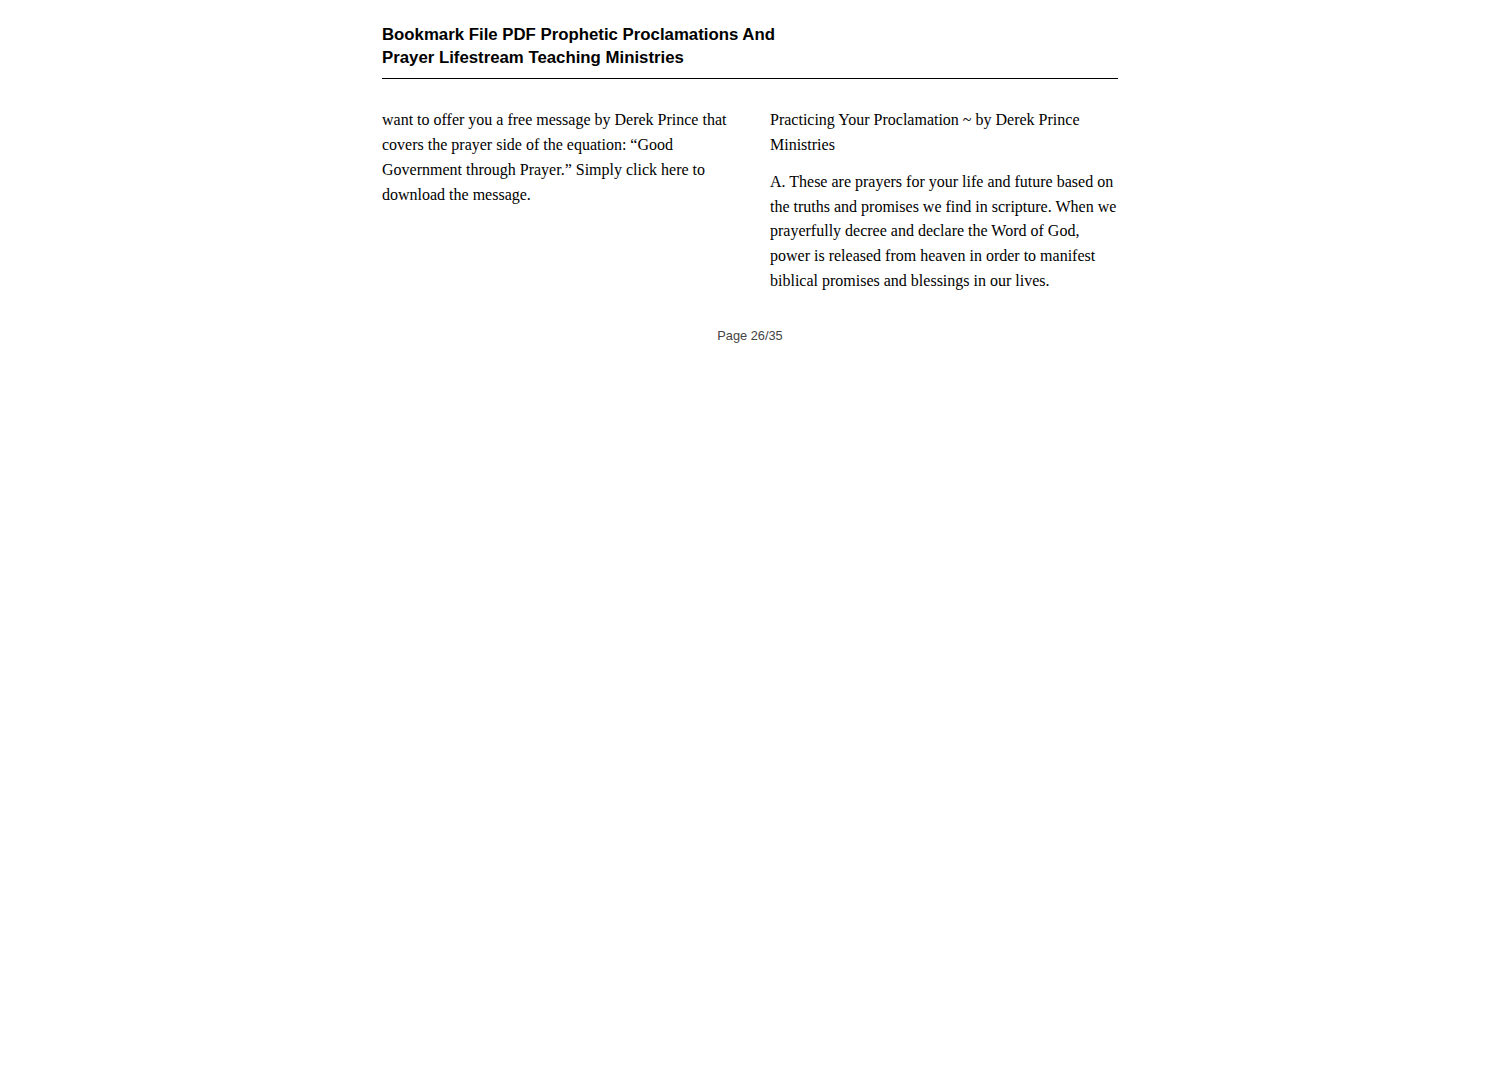Bookmark File PDF Prophetic Proclamations And Prayer Lifestream Teaching Ministries
want to offer you a free message by Derek Prince that covers the prayer side of the equation: “Good Government through Prayer.” Simply click here to download the message.
Practicing Your Proclamation ~ by Derek Prince Ministries
A. These are prayers for your life and future based on the truths and promises we find in scripture. When we prayerfully decree and declare the Word of God, power is released from heaven in order to manifest biblical promises and blessings in our lives.
Page 26/35